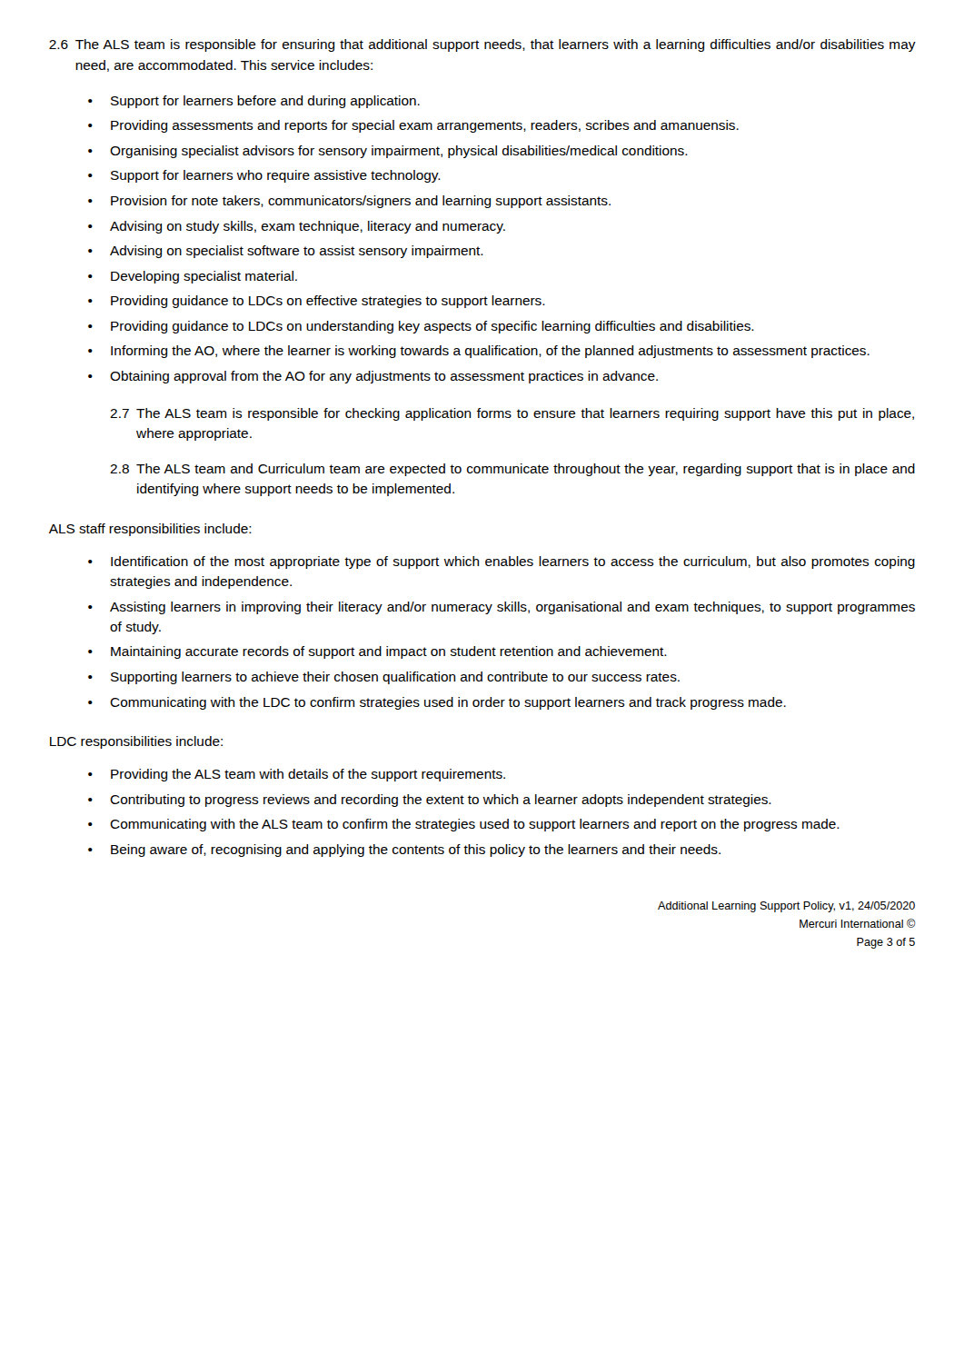2.6 The ALS team is responsible for ensuring that additional support needs, that learners with a learning difficulties and/or disabilities may need, are accommodated. This service includes:
Support for learners before and during application.
Providing assessments and reports for special exam arrangements, readers, scribes and amanuensis.
Organising specialist advisors for sensory impairment, physical disabilities/medical conditions.
Support for learners who require assistive technology.
Provision for note takers, communicators/signers and learning support assistants.
Advising on study skills, exam technique, literacy and numeracy.
Advising on specialist software to assist sensory impairment.
Developing specialist material.
Providing guidance to LDCs on effective strategies to support learners.
Providing guidance to LDCs on understanding key aspects of specific learning difficulties and disabilities.
Informing the AO, where the learner is working towards a qualification, of the planned adjustments to assessment practices.
Obtaining approval from the AO for any adjustments to assessment practices in advance.
2.7 The ALS team is responsible for checking application forms to ensure that learners requiring support have this put in place, where appropriate.
2.8 The ALS team and Curriculum team are expected to communicate throughout the year, regarding support that is in place and identifying where support needs to be implemented.
ALS staff responsibilities include:
Identification of the most appropriate type of support which enables learners to access the curriculum, but also promotes coping strategies and independence.
Assisting learners in improving their literacy and/or numeracy skills, organisational and exam techniques, to support programmes of study.
Maintaining accurate records of support and impact on student retention and achievement.
Supporting learners to achieve their chosen qualification and contribute to our success rates.
Communicating with the LDC to confirm strategies used in order to support learners and track progress made.
LDC responsibilities include:
Providing the ALS team with details of the support requirements.
Contributing to progress reviews and recording the extent to which a learner adopts independent strategies.
Communicating with the ALS team to confirm the strategies used to support learners and report on the progress made.
Being aware of, recognising and applying the contents of this policy to the learners and their needs.
Additional Learning Support Policy, v1, 24/05/2020
Mercuri International ©
Page 3 of 5